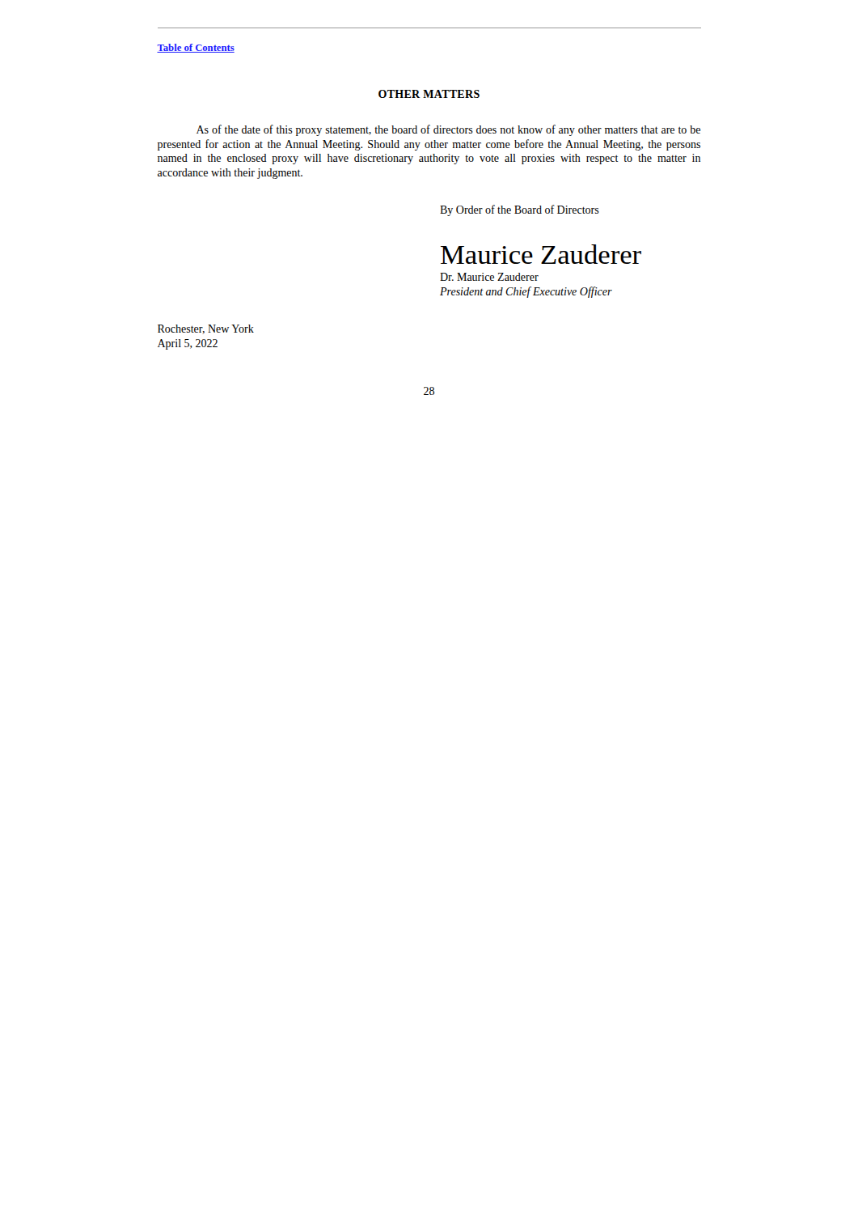Table of Contents
OTHER MATTERS
As of the date of this proxy statement, the board of directors does not know of any other matters that are to be presented for action at the Annual Meeting. Should any other matter come before the Annual Meeting, the persons named in the enclosed proxy will have discretionary authority to vote all proxies with respect to the matter in accordance with their judgment.
By Order of the Board of Directors
Maurice Zauderer
Dr. Maurice Zauderer
President and Chief Executive Officer
Rochester, New York
April 5, 2022
28